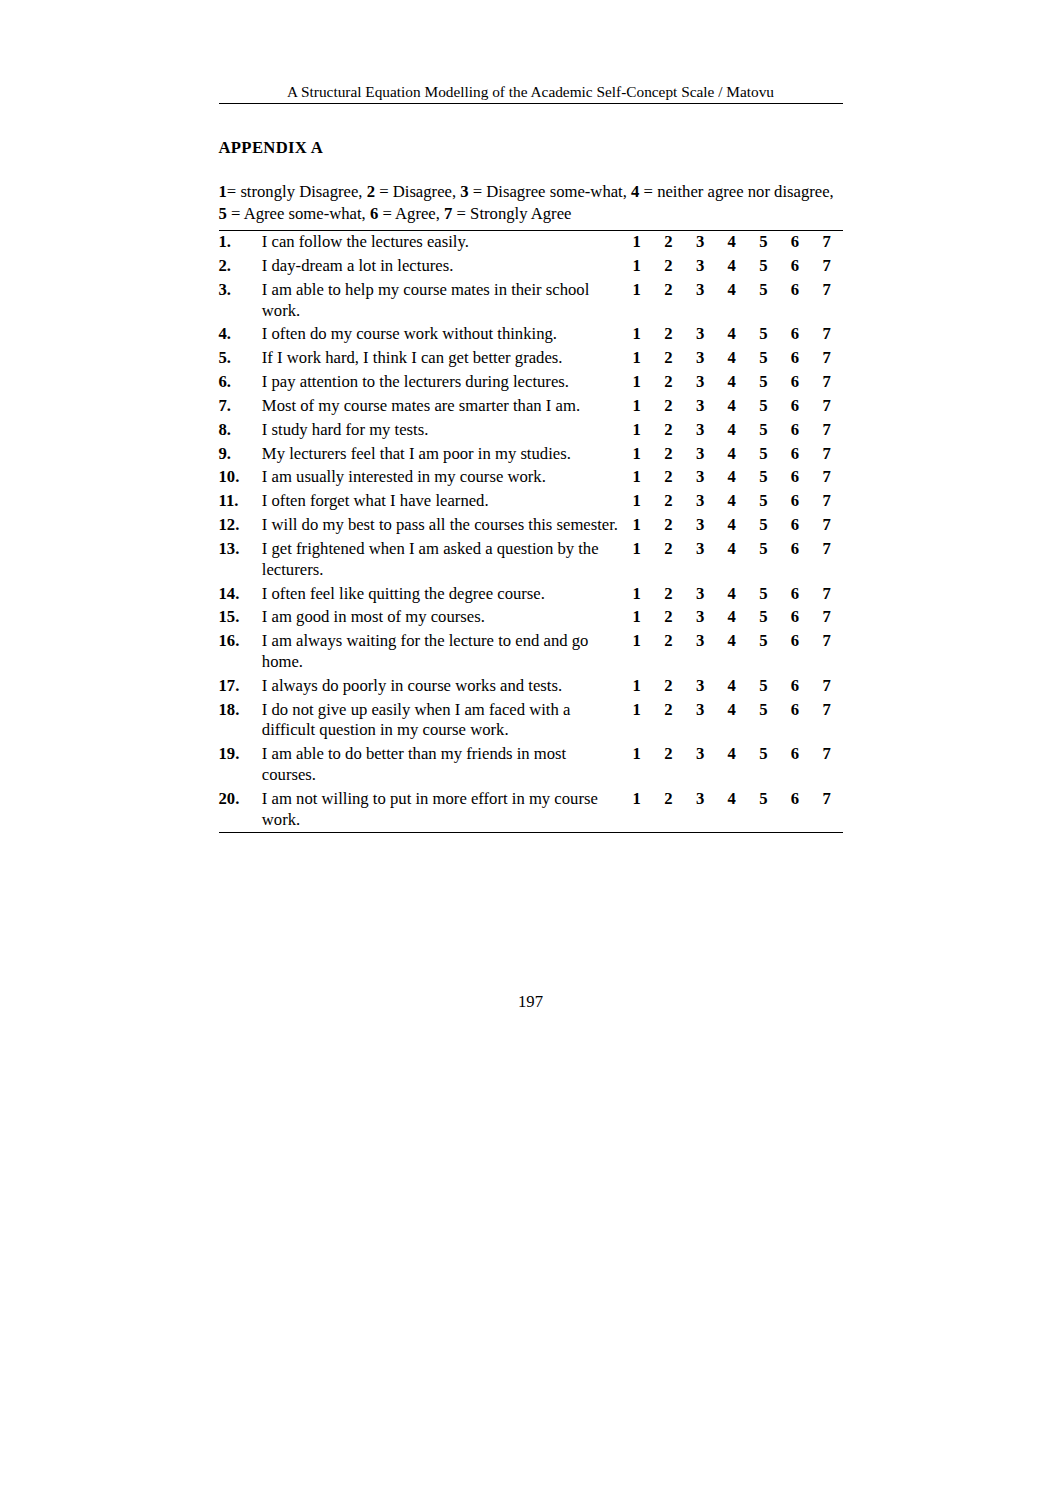A Structural Equation Modelling of the Academic Self-Concept Scale / Matovu
APPENDIX A
1= strongly Disagree, 2 = Disagree, 3 = Disagree some-what, 4 = neither agree nor disagree,
5 = Agree some-what, 6 = Agree, 7 = Strongly Agree
| 1. | I can follow the lectures easily. | 1 | 2 | 3 | 4 | 5 | 6 | 7 |
| 2. | I day-dream a lot in lectures. | 1 | 2 | 3 | 4 | 5 | 6 | 7 |
| 3. | I am able to help my course mates in their school work. | 1 | 2 | 3 | 4 | 5 | 6 | 7 |
| 4. | I often do my course work without thinking. | 1 | 2 | 3 | 4 | 5 | 6 | 7 |
| 5. | If I work hard, I think I can get better grades. | 1 | 2 | 3 | 4 | 5 | 6 | 7 |
| 6. | I pay attention to the lecturers during lectures. | 1 | 2 | 3 | 4 | 5 | 6 | 7 |
| 7. | Most of my course mates are smarter than I am. | 1 | 2 | 3 | 4 | 5 | 6 | 7 |
| 8. | I study hard for my tests. | 1 | 2 | 3 | 4 | 5 | 6 | 7 |
| 9. | My lecturers feel that I am poor in my studies. | 1 | 2 | 3 | 4 | 5 | 6 | 7 |
| 10. | I am usually interested in my course work. | 1 | 2 | 3 | 4 | 5 | 6 | 7 |
| 11. | I often forget what I have learned. | 1 | 2 | 3 | 4 | 5 | 6 | 7 |
| 12. | I will do my best to pass all the courses this semester. | 1 | 2 | 3 | 4 | 5 | 6 | 7 |
| 13. | I get frightened when I am asked a question by the lecturers. | 1 | 2 | 3 | 4 | 5 | 6 | 7 |
| 14. | I often feel like quitting the degree course. | 1 | 2 | 3 | 4 | 5 | 6 | 7 |
| 15. | I am good in most of my courses. | 1 | 2 | 3 | 4 | 5 | 6 | 7 |
| 16. | I am always waiting for the lecture to end and go home. | 1 | 2 | 3 | 4 | 5 | 6 | 7 |
| 17. | I always do poorly in course works and tests. | 1 | 2 | 3 | 4 | 5 | 6 | 7 |
| 18. | I do not give up easily when I am faced with a difficult question in my course work. | 1 | 2 | 3 | 4 | 5 | 6 | 7 |
| 19. | I am able to do better than my friends in most courses. | 1 | 2 | 3 | 4 | 5 | 6 | 7 |
| 20. | I am not willing to put in more effort in my course work. | 1 | 2 | 3 | 4 | 5 | 6 | 7 |
197